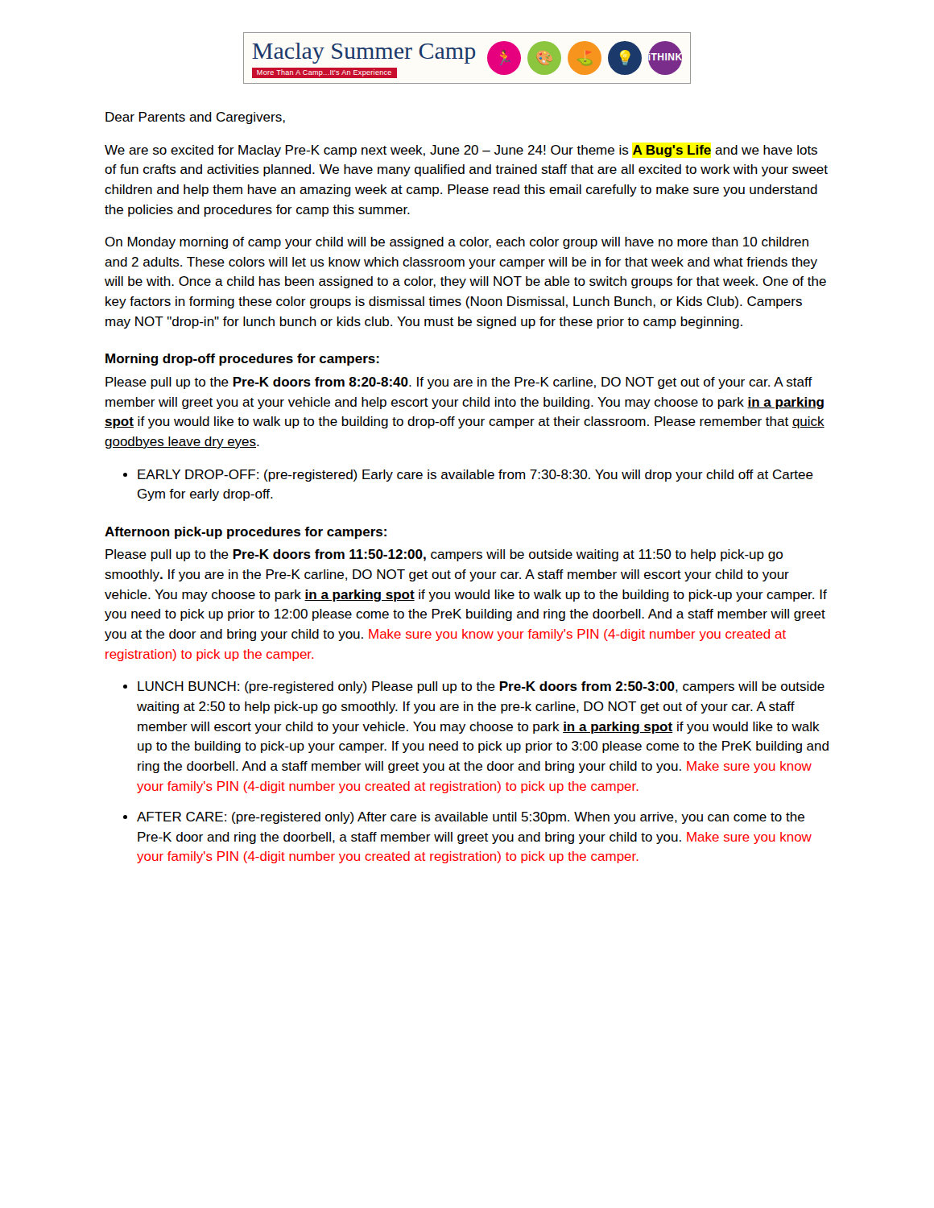Maclay Summer Camp
More Than A Camp...It's An Experience
🏃
🎨
⛳
💡
iTHINK
Dear Parents and Caregivers,
We are so excited for Maclay Pre-K camp next week, June 20 – June 24! Our theme is A Bug's Life and we have lots of fun crafts and activities planned. We have many qualified and trained staff that are all excited to work with your sweet children and help them have an amazing week at camp. Please read this email carefully to make sure you understand the policies and procedures for camp this summer.
On Monday morning of camp your child will be assigned a color, each color group will have no more than 10 children and 2 adults. These colors will let us know which classroom your camper will be in for that week and what friends they will be with. Once a child has been assigned to a color, they will NOT be able to switch groups for that week. One of the key factors in forming these color groups is dismissal times (Noon Dismissal, Lunch Bunch, or Kids Club). Campers may NOT "drop-in" for lunch bunch or kids club. You must be signed up for these prior to camp beginning.
Morning drop-off procedures for campers:
Please pull up to the Pre-K doors from 8:20-8:40. If you are in the Pre-K carline, DO NOT get out of your car. A staff member will greet you at your vehicle and help escort your child into the building. You may choose to park in a parking spot if you would like to walk up to the building to drop-off your camper at their classroom. Please remember that quick goodbyes leave dry eyes.
EARLY DROP-OFF: (pre-registered) Early care is available from 7:30-8:30. You will drop your child off at Cartee Gym for early drop-off.
Afternoon pick-up procedures for campers:
Please pull up to the Pre-K doors from 11:50-12:00, campers will be outside waiting at 11:50 to help pick-up go smoothly. If you are in the Pre-K carline, DO NOT get out of your car. A staff member will escort your child to your vehicle. You may choose to park in a parking spot if you would like to walk up to the building to pick-up your camper. If you need to pick up prior to 12:00 please come to the PreK building and ring the doorbell. And a staff member will greet you at the door and bring your child to you. Make sure you know your family's PIN (4-digit number you created at registration) to pick up the camper.
LUNCH BUNCH: (pre-registered only) Please pull up to the Pre-K doors from 2:50-3:00, campers will be outside waiting at 2:50 to help pick-up go smoothly. If you are in the pre-k carline, DO NOT get out of your car. A staff member will escort your child to your vehicle. You may choose to park in a parking spot if you would like to walk up to the building to pick-up your camper. If you need to pick up prior to 3:00 please come to the PreK building and ring the doorbell. And a staff member will greet you at the door and bring your child to you. Make sure you know your family's PIN (4-digit number you created at registration) to pick up the camper.
AFTER CARE: (pre-registered only) After care is available until 5:30pm. When you arrive, you can come to the Pre-K door and ring the doorbell, a staff member will greet you and bring your child to you. Make sure you know your family's PIN (4-digit number you created at registration) to pick up the camper.